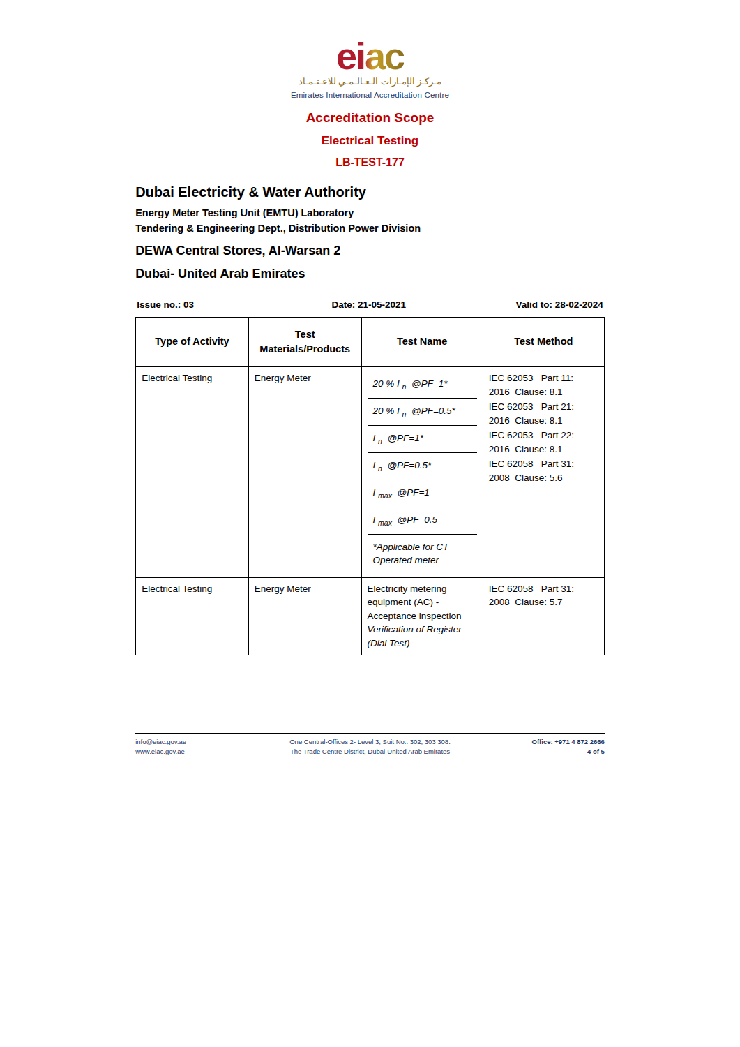eiac
مـركـز الإمـارات الـعـالـمـي للاعـتـمـاد
Emirates International Accreditation Centre
Accreditation Scope
Electrical Testing
LB-TEST-177
Dubai Electricity & Water Authority
Energy Meter Testing Unit (EMTU) Laboratory
Tendering & Engineering Dept., Distribution Power Division
DEWA Central Stores, Al-Warsan 2
Dubai- United Arab Emirates
Issue no.: 03 Date: 21-05-2021 Valid to: 28-02-2024
| Type of Activity | Test Materials/Products | Test Name | Test Method |
| --- | --- | --- | --- |
| Electrical Testing | Energy Meter | 20 % I n @PF=1* 20 % I n @PF=0.5* I n @PF=1* I n @PF=0.5* I max @PF=1 I max @PF=0.5 *Applicable for CT Operated meter | IEC 62053 Part 11: 2016 Clause: 8.1 IEC 62053 Part 21: 2016 Clause: 8.1 IEC 62053 Part 22: 2016 Clause: 8.1 IEC 62058 Part 31: 2008 Clause: 5.6 |
| Electrical Testing | Energy Meter | Electricity metering equipment (AC) - Acceptance inspection Verification of Register (Dial Test) | IEC 62058 Part 31: 2008 Clause: 5.7 |
info@eiac.gov.ae
www.eiac.gov.ae
One Central-Offices 2- Level 3, Suit No.: 302, 303 308.
The Trade Centre District, Dubai-United Arab Emirates
Office: +971 4 872 2666
4 of 5